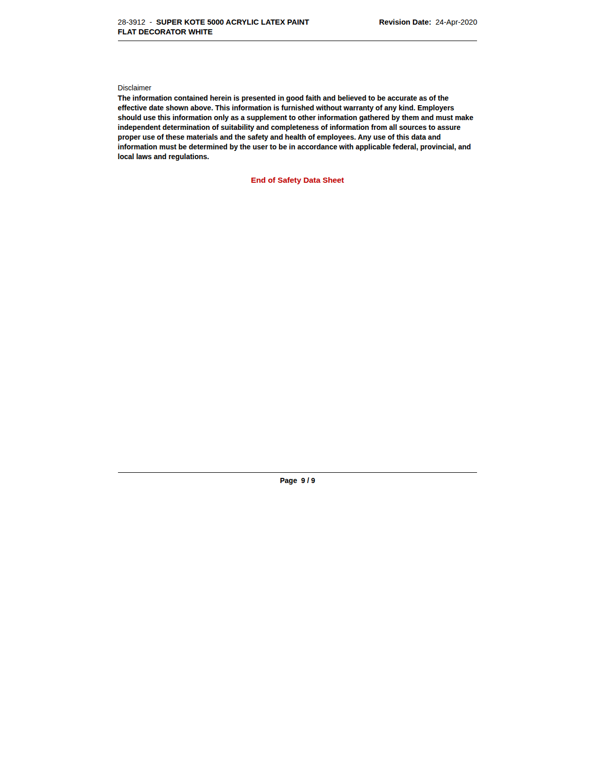28-3912 - SUPER KOTE 5000 ACRYLIC LATEX PAINT
FLAT DECORATOR WHITE
Revision Date: 24-Apr-2020
Disclaimer
The information contained herein is presented in good faith and believed to be accurate as of the effective date shown above. This information is furnished without warranty of any kind. Employers should use this information only as a supplement to other information gathered by them and must make independent determination of suitability and completeness of information from all sources to assure proper use of these materials and the safety and health of employees. Any use of this data and information must be determined by the user to be in accordance with applicable federal, provincial, and local laws and regulations.
End of Safety Data Sheet
Page 9 / 9